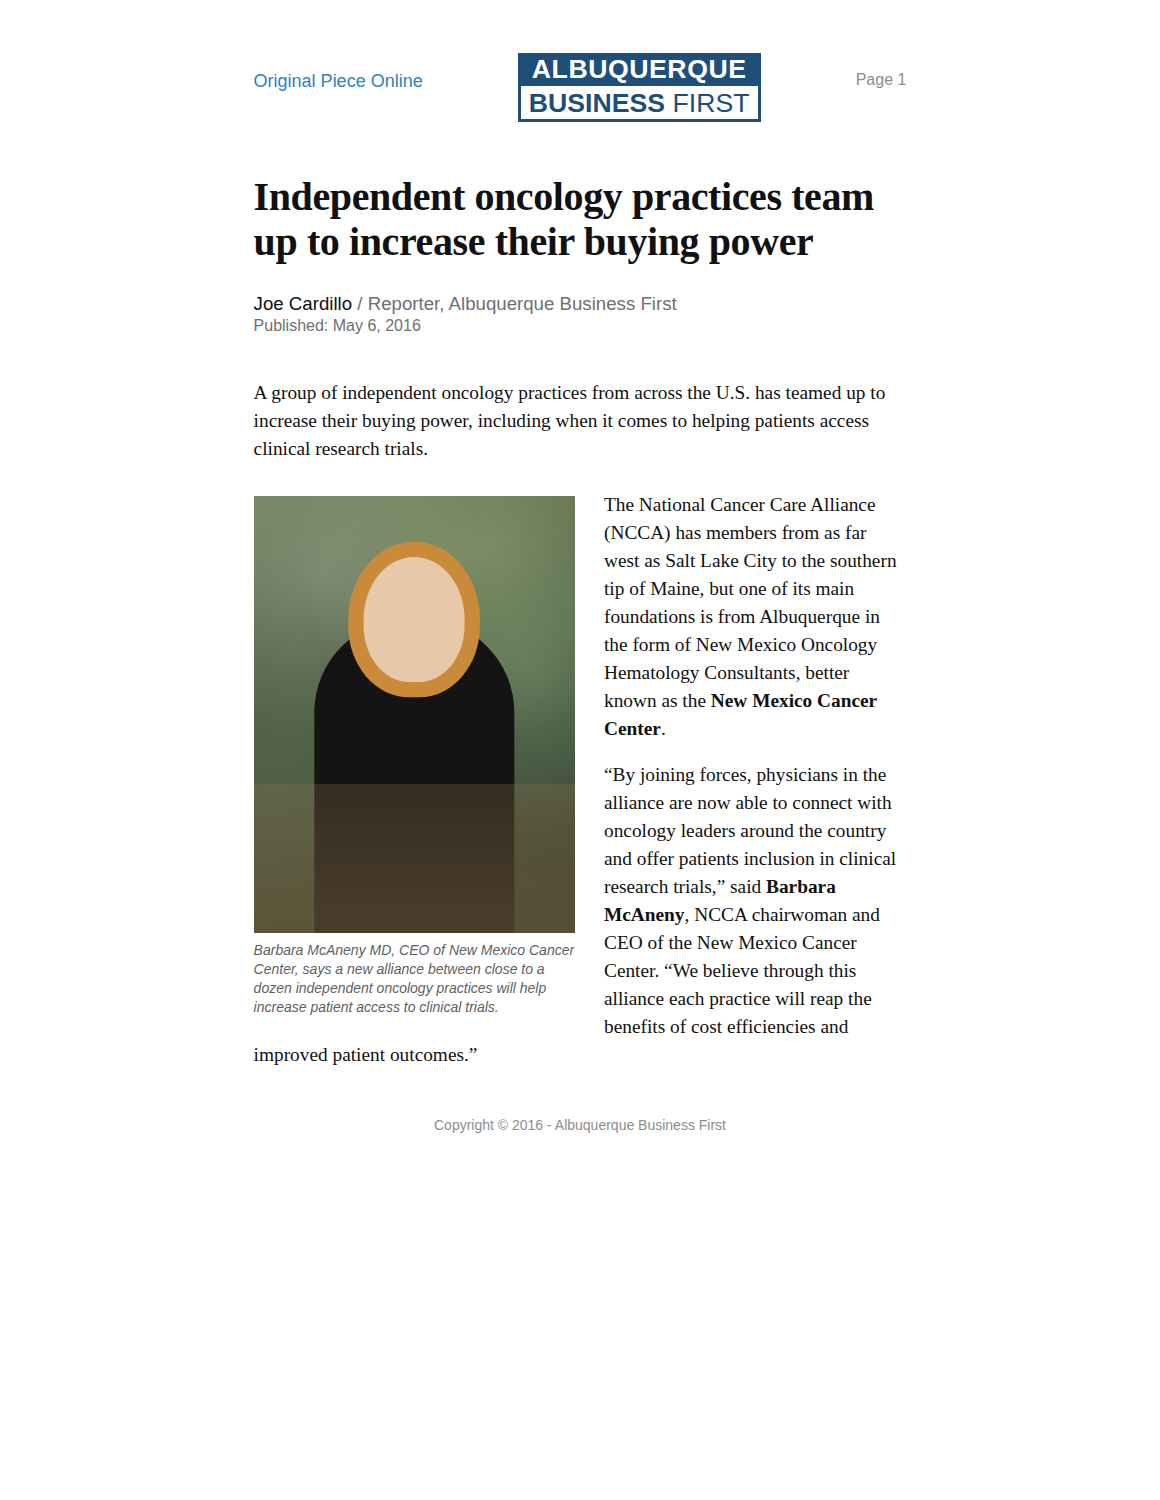Original Piece Online
ALBUQUERQUE BUSINESS FIRST
Page 1
Independent oncology practices team up to increase their buying power
Joe Cardillo / Reporter, Albuquerque Business First
Published: May 6, 2016
A group of independent oncology practices from across the U.S. has teamed up to increase their buying power, including when it comes to helping patients access clinical research trials.
Barbara McAneny MD, CEO of New Mexico Cancer Center, says a new alliance between close to a dozen independent oncology practices will help increase patient access to clinical trials.
The National Cancer Care Alliance (NCCA) has members from as far west as Salt Lake City to the southern tip of Maine, but one of its main foundations is from Albuquerque in the form of New Mexico Oncology Hematology Consultants, better known as the New Mexico Cancer Center.
“By joining forces, physicians in the alliance are now able to connect with oncology leaders around the country and offer patients inclusion in clinical research trials,” said Barbara McAneny, NCCA chairwoman and CEO of the New Mexico Cancer Center. “We believe through this alliance each practice will reap the benefits of cost efficiencies and improved patient outcomes.”
Copyright © 2016 - Albuquerque Business First